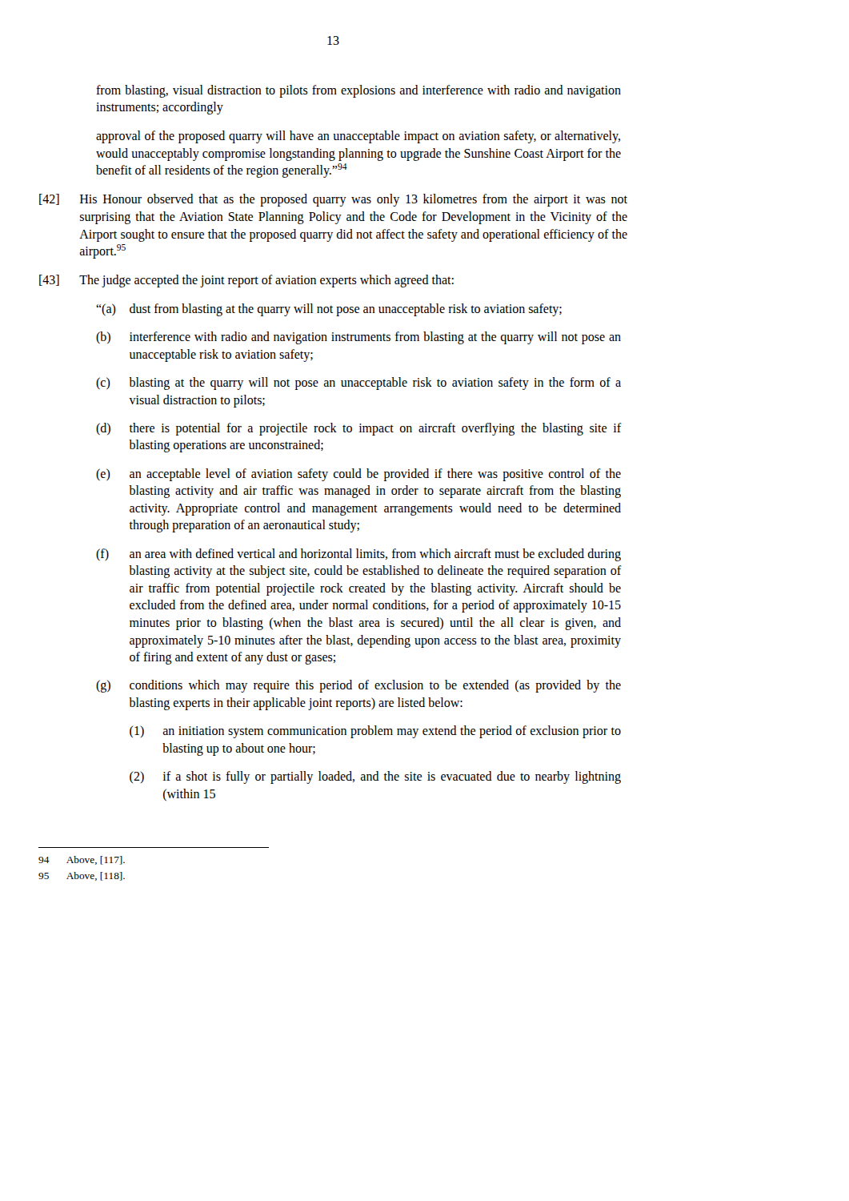13
from blasting, visual distraction to pilots from explosions and interference with radio and navigation instruments; accordingly
approval of the proposed quarry will have an unacceptable impact on aviation safety, or alternatively, would unacceptably compromise longstanding planning to upgrade the Sunshine Coast Airport for the benefit of all residents of the region generally.”94
[42]
His Honour observed that as the proposed quarry was only 13 kilometres from the airport it was not surprising that the Aviation State Planning Policy and the Code for Development in the Vicinity of the Airport sought to ensure that the proposed quarry did not affect the safety and operational efficiency of the airport.95
[43]
The judge accepted the joint report of aviation experts which agreed that:
“(a)
dust from blasting at the quarry will not pose an unacceptable risk to aviation safety;
(b)
interference with radio and navigation instruments from blasting at the quarry will not pose an unacceptable risk to aviation safety;
(c)
blasting at the quarry will not pose an unacceptable risk to aviation safety in the form of a visual distraction to pilots;
(d)
there is potential for a projectile rock to impact on aircraft overflying the blasting site if blasting operations are unconstrained;
(e)
an acceptable level of aviation safety could be provided if there was positive control of the blasting activity and air traffic was managed in order to separate aircraft from the blasting activity. Appropriate control and management arrangements would need to be determined through preparation of an aeronautical study;
(f)
an area with defined vertical and horizontal limits, from which aircraft must be excluded during blasting activity at the subject site, could be established to delineate the required separation of air traffic from potential projectile rock created by the blasting activity. Aircraft should be excluded from the defined area, under normal conditions, for a period of approximately 10-15 minutes prior to blasting (when the blast area is secured) until the all clear is given, and approximately 5-10 minutes after the blast, depending upon access to the blast area, proximity of firing and extent of any dust or gases;
(g)
conditions which may require this period of exclusion to be extended (as provided by the blasting experts in their applicable joint reports) are listed below:
(1)
an initiation system communication problem may extend the period of exclusion prior to blasting up to about one hour;
(2)
if a shot is fully or partially loaded, and the site is evacuated due to nearby lightning (within 15
94
Above, [117].
95
Above, [118].